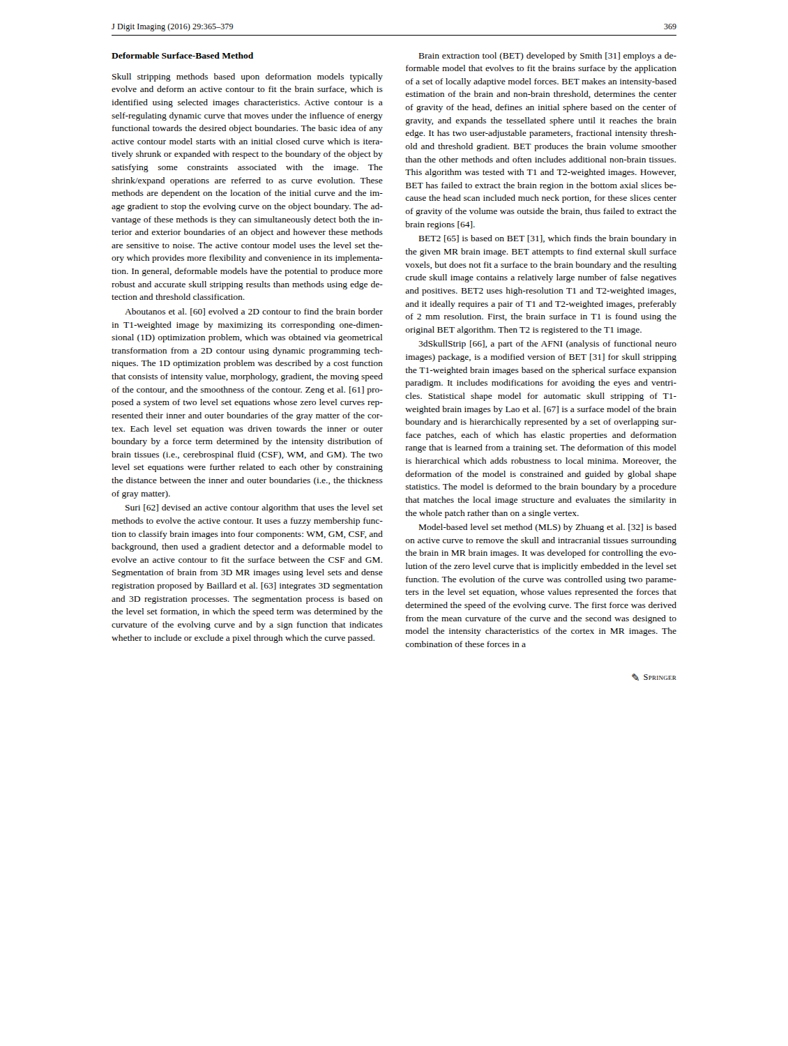J Digit Imaging (2016) 29:365–379 369
Deformable Surface-Based Method
Skull stripping methods based upon deformation models typically evolve and deform an active contour to fit the brain surface, which is identified using selected images characteristics. Active contour is a self-regulating dynamic curve that moves under the influence of energy functional towards the desired object boundaries. The basic idea of any active contour model starts with an initial closed curve which is iteratively shrunk or expanded with respect to the boundary of the object by satisfying some constraints associated with the image. The shrink/expand operations are referred to as curve evolution. These methods are dependent on the location of the initial curve and the image gradient to stop the evolving curve on the object boundary. The advantage of these methods is they can simultaneously detect both the interior and exterior boundaries of an object and however these methods are sensitive to noise. The active contour model uses the level set theory which provides more flexibility and convenience in its implementation. In general, deformable models have the potential to produce more robust and accurate skull stripping results than methods using edge detection and threshold classification.
Aboutanos et al. [60] evolved a 2D contour to find the brain border in T1-weighted image by maximizing its corresponding one-dimensional (1D) optimization problem, which was obtained via geometrical transformation from a 2D contour using dynamic programming techniques. The 1D optimization problem was described by a cost function that consists of intensity value, morphology, gradient, the moving speed of the contour, and the smoothness of the contour. Zeng et al. [61] proposed a system of two level set equations whose zero level curves represented their inner and outer boundaries of the gray matter of the cortex. Each level set equation was driven towards the inner or outer boundary by a force term determined by the intensity distribution of brain tissues (i.e., cerebrospinal fluid (CSF), WM, and GM). The two level set equations were further related to each other by constraining the distance between the inner and outer boundaries (i.e., the thickness of gray matter).
Suri [62] devised an active contour algorithm that uses the level set methods to evolve the active contour. It uses a fuzzy membership function to classify brain images into four components: WM, GM, CSF, and background, then used a gradient detector and a deformable model to evolve an active contour to fit the surface between the CSF and GM. Segmentation of brain from 3D MR images using level sets and dense registration proposed by Baillard et al. [63] integrates 3D segmentation and 3D registration processes. The segmentation process is based on the level set formation, in which the speed term was determined by the curvature of the evolving curve and by a sign function that indicates whether to include or exclude a pixel through which the curve passed.
Brain extraction tool (BET) developed by Smith [31] employs a deformable model that evolves to fit the brains surface by the application of a set of locally adaptive model forces. BET makes an intensity-based estimation of the brain and non-brain threshold, determines the center of gravity of the head, defines an initial sphere based on the center of gravity, and expands the tessellated sphere until it reaches the brain edge. It has two user-adjustable parameters, fractional intensity threshold and threshold gradient. BET produces the brain volume smoother than the other methods and often includes additional non-brain tissues. This algorithm was tested with T1 and T2-weighted images. However, BET has failed to extract the brain region in the bottom axial slices because the head scan included much neck portion, for these slices center of gravity of the volume was outside the brain, thus failed to extract the brain regions [64].
BET2 [65] is based on BET [31], which finds the brain boundary in the given MR brain image. BET attempts to find external skull surface voxels, but does not fit a surface to the brain boundary and the resulting crude skull image contains a relatively large number of false negatives and positives. BET2 uses high-resolution T1 and T2-weighted images, and it ideally requires a pair of T1 and T2-weighted images, preferably of 2 mm resolution. First, the brain surface in T1 is found using the original BET algorithm. Then T2 is registered to the T1 image.
3dSkullStrip [66], a part of the AFNI (analysis of functional neuro images) package, is a modified version of BET [31] for skull stripping the T1-weighted brain images based on the spherical surface expansion paradigm. It includes modifications for avoiding the eyes and ventricles. Statistical shape model for automatic skull stripping of T1-weighted brain images by Lao et al. [67] is a surface model of the brain boundary and is hierarchically represented by a set of overlapping surface patches, each of which has elastic properties and deformation range that is learned from a training set. The deformation of this model is hierarchical which adds robustness to local minima. Moreover, the deformation of the model is constrained and guided by global shape statistics. The model is deformed to the brain boundary by a procedure that matches the local image structure and evaluates the similarity in the whole patch rather than on a single vertex.
Model-based level set method (MLS) by Zhuang et al. [32] is based on active curve to remove the skull and intracranial tissues surrounding the brain in MR brain images. It was developed for controlling the evolution of the zero level curve that is implicitly embedded in the level set function. The evolution of the curve was controlled using two parameters in the level set equation, whose values represented the forces that determined the speed of the evolving curve. The first force was derived from the mean curvature of the curve and the second was designed to model the intensity characteristics of the cortex in MR images. The combination of these forces in a
✎ Springer